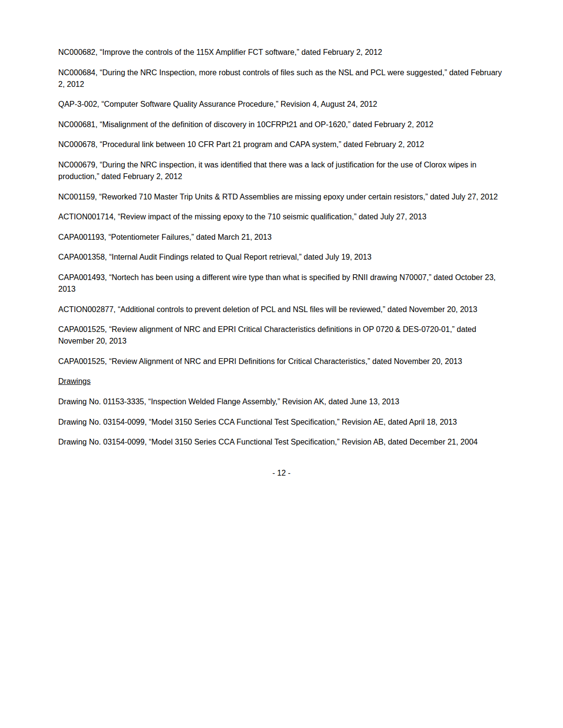NC000682, “Improve the controls of the 115X Amplifier FCT software,” dated February 2, 2012
NC000684, “During the NRC Inspection, more robust controls of files such as the NSL and PCL were suggested,” dated February 2, 2012
QAP-3-002, “Computer Software Quality Assurance Procedure,” Revision 4, August 24, 2012
NC000681, “Misalignment of the definition of discovery in 10CFRPt21 and OP-1620,” dated February 2, 2012
NC000678, “Procedural link between 10 CFR Part 21 program and CAPA system,” dated February 2, 2012
NC000679, “During the NRC inspection, it was identified that there was a lack of justification for the use of Clorox wipes in production,” dated February 2, 2012
NC001159, “Reworked 710 Master Trip Units & RTD Assemblies are missing epoxy under certain resistors,” dated July 27, 2012
ACTION001714, “Review impact of the missing epoxy to the 710 seismic qualification,” dated July 27, 2013
CAPA001193, “Potentiometer Failures,” dated March 21, 2013
CAPA001358, “Internal Audit Findings related to Qual Report retrieval,” dated July 19, 2013
CAPA001493, “Nortech has been using a different wire type than what is specified by RNII drawing N70007,” dated October 23, 2013
ACTION002877, “Additional controls to prevent deletion of PCL and NSL files will be reviewed,” dated November 20, 2013
CAPA001525, “Review alignment of NRC and EPRI Critical Characteristics definitions in OP 0720 & DES-0720-01,” dated November 20, 2013
CAPA001525, “Review Alignment of NRC and EPRI Definitions for Critical Characteristics,” dated November 20, 2013
Drawings
Drawing No. 01153-3335, “Inspection Welded Flange Assembly,” Revision AK, dated June 13, 2013
Drawing No. 03154-0099, “Model 3150 Series CCA Functional Test Specification,” Revision AE, dated April 18, 2013
Drawing No. 03154-0099, “Model 3150 Series CCA Functional Test Specification,” Revision AB, dated December 21, 2004
- 12 -